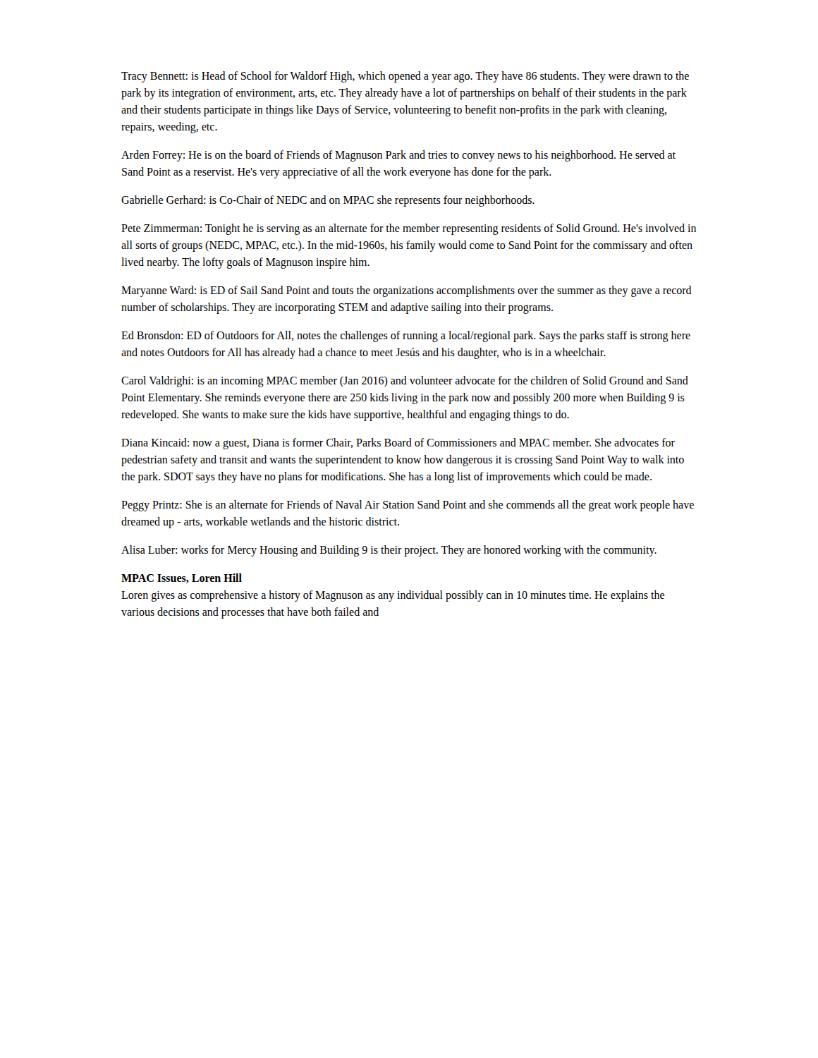Tracy Bennett: is Head of School for Waldorf High, which opened a year ago. They have 86 students. They were drawn to the park by its integration of environment, arts, etc. They already have a lot of partnerships on behalf of their students in the park and their students participate in things like Days of Service, volunteering to benefit non-profits in the park with cleaning, repairs, weeding, etc.
Arden Forrey: He is on the board of Friends of Magnuson Park and tries to convey news to his neighborhood. He served at Sand Point as a reservist. He's very appreciative of all the work everyone has done for the park.
Gabrielle Gerhard: is Co-Chair of NEDC and on MPAC she represents four neighborhoods.
Pete Zimmerman: Tonight he is serving as an alternate for the member representing residents of Solid Ground. He's involved in all sorts of groups (NEDC, MPAC, etc.). In the mid-1960s, his family would come to Sand Point for the commissary and often lived nearby. The lofty goals of Magnuson inspire him.
Maryanne Ward: is ED of Sail Sand Point and touts the organizations accomplishments over the summer as they gave a record number of scholarships. They are incorporating STEM and adaptive sailing into their programs.
Ed Bronsdon: ED of Outdoors for All, notes the challenges of running a local/regional park. Says the parks staff is strong here and notes Outdoors for All has already had a chance to meet Jesús and his daughter, who is in a wheelchair.
Carol Valdrighi: is an incoming MPAC member (Jan 2016) and volunteer advocate for the children of Solid Ground and Sand Point Elementary. She reminds everyone there are 250 kids living in the park now and possibly 200 more when Building 9 is redeveloped. She wants to make sure the kids have supportive, healthful and engaging things to do.
Diana Kincaid: now a guest, Diana is former Chair, Parks Board of Commissioners and MPAC member. She advocates for pedestrian safety and transit and wants the superintendent to know how dangerous it is crossing Sand Point Way to walk into the park. SDOT says they have no plans for modifications. She has a long list of improvements which could be made.
Peggy Printz: She is an alternate for Friends of Naval Air Station Sand Point and she commends all the great work people have dreamed up - arts, workable wetlands and the historic district.
Alisa Luber: works for Mercy Housing and Building 9 is their project. They are honored working with the community.
MPAC Issues, Loren Hill
Loren gives as comprehensive a history of Magnuson as any individual possibly can in 10 minutes time. He explains the various decisions and processes that have both failed and